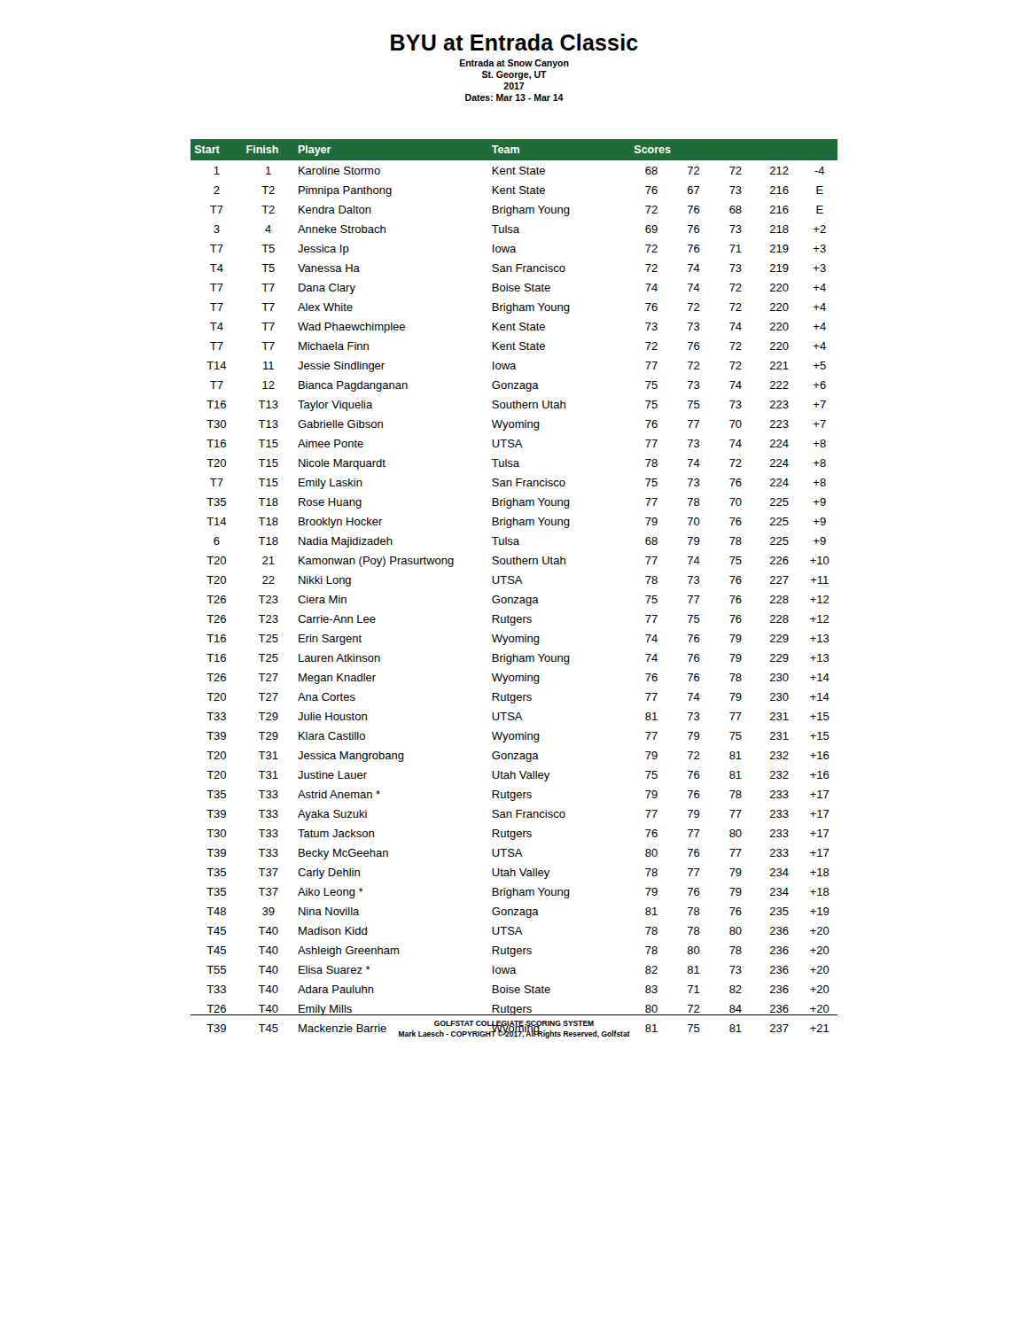BYU at Entrada Classic
Entrada at Snow Canyon
St. George, UT
2017
Dates: Mar 13 - Mar 14
| Start | Finish | Player | Team | Scores |
| --- | --- | --- | --- | --- |
| 1 | 1 | Karoline Stormo | Kent State | 68 | 72 | 72 | 212 | -4 |
| 2 | T2 | Pimnipa Panthong | Kent State | 76 | 67 | 73 | 216 | E |
| T7 | T2 | Kendra Dalton | Brigham Young | 72 | 76 | 68 | 216 | E |
| 3 | 4 | Anneke Strobach | Tulsa | 69 | 76 | 73 | 218 | +2 |
| T7 | T5 | Jessica Ip | Iowa | 72 | 76 | 71 | 219 | +3 |
| T4 | T5 | Vanessa Ha | San Francisco | 72 | 74 | 73 | 219 | +3 |
| T7 | T7 | Dana Clary | Boise State | 74 | 74 | 72 | 220 | +4 |
| T7 | T7 | Alex White | Brigham Young | 76 | 72 | 72 | 220 | +4 |
| T4 | T7 | Wad Phaewchimplee | Kent State | 73 | 73 | 74 | 220 | +4 |
| T7 | T7 | Michaela Finn | Kent State | 72 | 76 | 72 | 220 | +4 |
| T14 | 11 | Jessie Sindlinger | Iowa | 77 | 72 | 72 | 221 | +5 |
| T7 | 12 | Bianca Pagdanganan | Gonzaga | 75 | 73 | 74 | 222 | +6 |
| T16 | T13 | Taylor Viquelia | Southern Utah | 75 | 75 | 73 | 223 | +7 |
| T30 | T13 | Gabrielle Gibson | Wyoming | 76 | 77 | 70 | 223 | +7 |
| T16 | T15 | Aimee Ponte | UTSA | 77 | 73 | 74 | 224 | +8 |
| T20 | T15 | Nicole Marquardt | Tulsa | 78 | 74 | 72 | 224 | +8 |
| T7 | T15 | Emily Laskin | San Francisco | 75 | 73 | 76 | 224 | +8 |
| T35 | T18 | Rose Huang | Brigham Young | 77 | 78 | 70 | 225 | +9 |
| T14 | T18 | Brooklyn Hocker | Brigham Young | 79 | 70 | 76 | 225 | +9 |
| 6 | T18 | Nadia Majidizadeh | Tulsa | 68 | 79 | 78 | 225 | +9 |
| T20 | 21 | Kamonwan (Poy) Prasurtwong | Southern Utah | 77 | 74 | 75 | 226 | +10 |
| T20 | 22 | Nikki Long | UTSA | 78 | 73 | 76 | 227 | +11 |
| T26 | T23 | Ciera Min | Gonzaga | 75 | 77 | 76 | 228 | +12 |
| T26 | T23 | Carrie-Ann Lee | Rutgers | 77 | 75 | 76 | 228 | +12 |
| T16 | T25 | Erin Sargent | Wyoming | 74 | 76 | 79 | 229 | +13 |
| T16 | T25 | Lauren Atkinson | Brigham Young | 74 | 76 | 79 | 229 | +13 |
| T26 | T27 | Megan Knadler | Wyoming | 76 | 76 | 78 | 230 | +14 |
| T20 | T27 | Ana Cortes | Rutgers | 77 | 74 | 79 | 230 | +14 |
| T33 | T29 | Julie Houston | UTSA | 81 | 73 | 77 | 231 | +15 |
| T39 | T29 | Klara Castillo | Wyoming | 77 | 79 | 75 | 231 | +15 |
| T20 | T31 | Jessica Mangrobang | Gonzaga | 79 | 72 | 81 | 232 | +16 |
| T20 | T31 | Justine Lauer | Utah Valley | 75 | 76 | 81 | 232 | +16 |
| T35 | T33 | Astrid Aneman * | Rutgers | 79 | 76 | 78 | 233 | +17 |
| T39 | T33 | Ayaka Suzuki | San Francisco | 77 | 79 | 77 | 233 | +17 |
| T30 | T33 | Tatum Jackson | Rutgers | 76 | 77 | 80 | 233 | +17 |
| T39 | T33 | Becky McGeehan | UTSA | 80 | 76 | 77 | 233 | +17 |
| T35 | T37 | Carly Dehlin | Utah Valley | 78 | 77 | 79 | 234 | +18 |
| T35 | T37 | Aiko Leong * | Brigham Young | 79 | 76 | 79 | 234 | +18 |
| T48 | 39 | Nina Novilla | Gonzaga | 81 | 78 | 76 | 235 | +19 |
| T45 | T40 | Madison Kidd | UTSA | 78 | 78 | 80 | 236 | +20 |
| T45 | T40 | Ashleigh Greenham | Rutgers | 78 | 80 | 78 | 236 | +20 |
| T55 | T40 | Elisa Suarez * | Iowa | 82 | 81 | 73 | 236 | +20 |
| T33 | T40 | Adara Pauluhn | Boise State | 83 | 71 | 82 | 236 | +20 |
| T26 | T40 | Emily Mills | Rutgers | 80 | 72 | 84 | 236 | +20 |
| T39 | T45 | Mackenzie Barrie | Wyoming | 81 | 75 | 81 | 237 | +21 |
GOLFSTAT COLLEGIATE SCORING SYSTEM
Mark Laesch - COPYRIGHT © 2017, All Rights Reserved, Golfstat